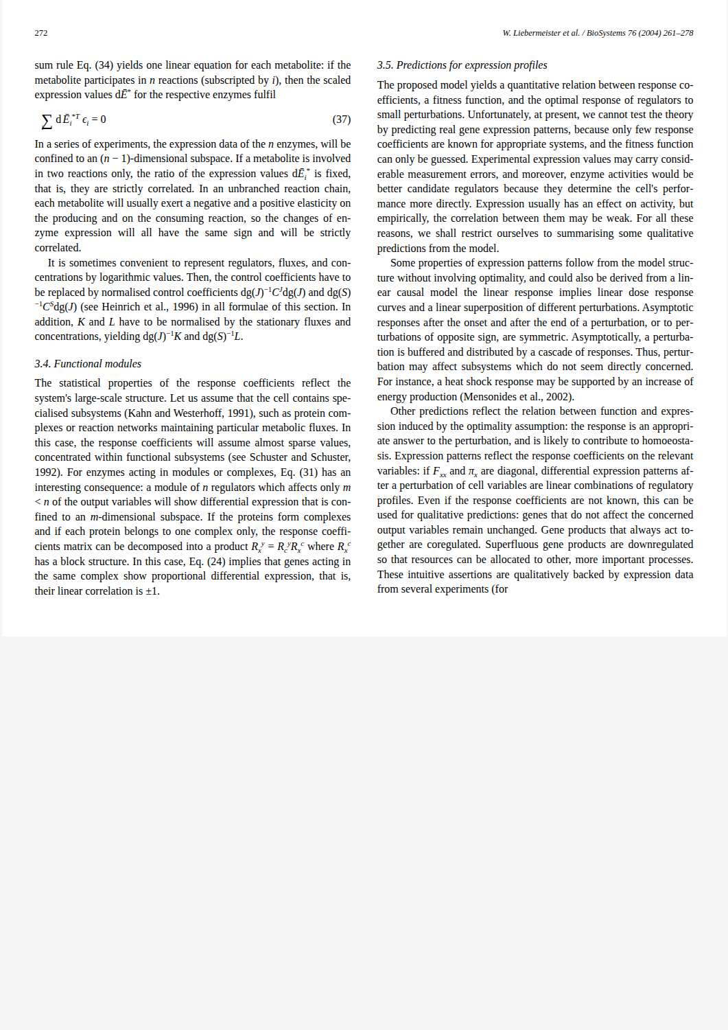272 W. Liebermeister et al. / BioSystems 76 (2004) 261–278
sum rule Eq. (34) yields one linear equation for each metabolite: if the metabolite participates in n reactions (subscripted by i), then the scaled expression values dĒ* for the respective enzymes fulfil
∑i dĒi*T ϵi = 0 (37)
In a series of experiments, the expression data of the n enzymes, will be confined to an (n − 1)-dimensional subspace. If a metabolite is involved in two reactions only, the ratio of the expression values dĒi* is fixed, that is, they are strictly correlated. In an unbranched reaction chain, each metabolite will usually exert a negative and a positive elasticity on the producing and on the consuming reaction, so the changes of enzyme expression will all have the same sign and will be strictly correlated.
It is sometimes convenient to represent regulators, fluxes, and concentrations by logarithmic values. Then, the control coefficients have to be replaced by normalised control coefficients dg(J)−1CJdg(J) and dg(S)−1CSdg(J) (see Heinrich et al., 1996) in all formulae of this section. In addition, K and L have to be normalised by the stationary fluxes and concentrations, yielding dg(J)−1K and dg(S)−1L.
3.4. Functional modules
The statistical properties of the response coefficients reflect the system's large-scale structure. Let us assume that the cell contains specialised subsystems (Kahn and Westerhoff, 1991), such as protein complexes or reaction networks maintaining particular metabolic fluxes. In this case, the response coefficients will assume almost sparse values, concentrated within functional subsystems (see Schuster and Schuster, 1992). For enzymes acting in modules or complexes, Eq. (31) has an interesting consequence: a module of n regulators which affects only m < n of the output variables will show differential expression that is confined to an m-dimensional subspace. If the proteins form complexes and if each protein belongs to one complex only, the response coefficients matrix can be decomposed into a product Rxy = RcyRxc where Rxc has a block structure. In this case, Eq. (24) implies that genes acting in the same complex show proportional differential expression, that is, their linear correlation is ±1.
3.5. Predictions for expression profiles
The proposed model yields a quantitative relation between response coefficients, a fitness function, and the optimal response of regulators to small perturbations. Unfortunately, at present, we cannot test the theory by predicting real gene expression patterns, because only few response coefficients are known for appropriate systems, and the fitness function can only be guessed. Experimental expression values may carry considerable measurement errors, and moreover, enzyme activities would be better candidate regulators because they determine the cell's performance more directly. Expression usually has an effect on activity, but empirically, the correlation between them may be weak. For all these reasons, we shall restrict ourselves to summarising some qualitative predictions from the model.
Some properties of expression patterns follow from the model structure without involving optimality, and could also be derived from a linear causal model the linear response implies linear dose response curves and a linear superposition of different perturbations. Asymptotic responses after the onset and after the end of a perturbation, or to perturbations of opposite sign, are symmetric. Asymptotically, a perturbation is buffered and distributed by a cascade of responses. Thus, perturbation may affect subsystems which do not seem directly concerned. For instance, a heat shock response may be supported by an increase of energy production (Mensonides et al., 2002).
Other predictions reflect the relation between function and expression induced by the optimality assumption: the response is an appropriate answer to the perturbation, and is likely to contribute to homoeostasis. Expression patterns reflect the response coefficients on the relevant variables: if Fxx and πx are diagonal, differential expression patterns after a perturbation of cell variables are linear combinations of regulatory profiles. Even if the response coefficients are not known, this can be used for qualitative predictions: genes that do not affect the concerned output variables remain unchanged. Gene products that always act together are coregulated. Superfluous gene products are downregulated so that resources can be allocated to other, more important processes. These intuitive assertions are qualitatively backed by expression data from several experiments (for